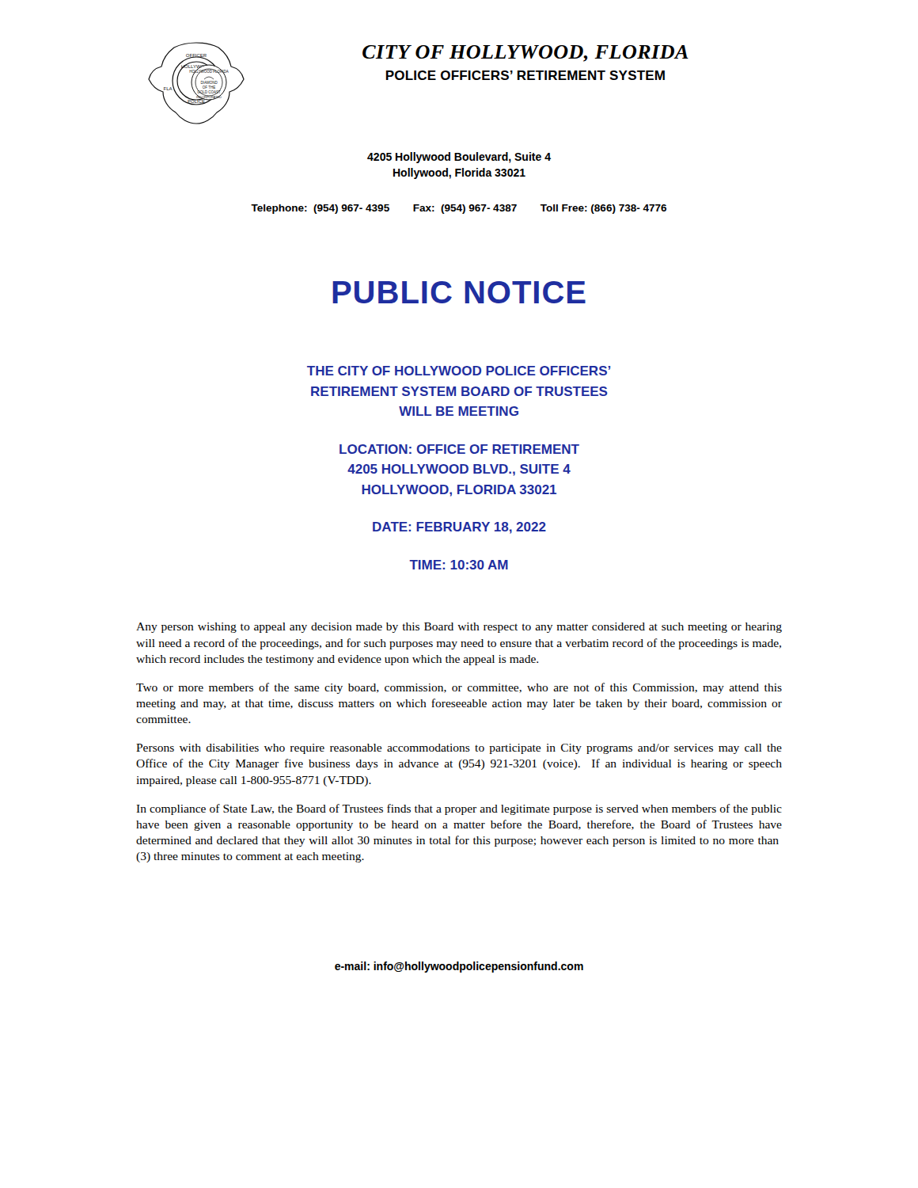OFFICER HOLLYWOOD POLICE FLA HOLLYWOOD FLORIDA DIAMOND OF THE GOLD COAST INCORPORATED
CITY OF HOLLYWOOD, FLORIDA
POLICE OFFICERS’ RETIREMENT SYSTEM
4205 Hollywood Boulevard, Suite 4
Hollywood, Florida 33021
Telephone: (954) 967- 4395 Fax: (954) 967- 4387 Toll Free: (866) 738- 4776
PUBLIC NOTICE
THE CITY OF HOLLYWOOD POLICE OFFICERS’
RETIREMENT SYSTEM BOARD OF TRUSTEES
WILL BE MEETING
LOCATION: OFFICE OF RETIREMENT
4205 HOLLYWOOD BLVD., SUITE 4
HOLLYWOOD, FLORIDA 33021
DATE: FEBRUARY 18, 2022
TIME: 10:30 AM
Any person wishing to appeal any decision made by this Board with respect to any matter considered at such meeting or hearing will need a record of the proceedings, and for such purposes may need to ensure that a verbatim record of the proceedings is made, which record includes the testimony and evidence upon which the appeal is made.
Two or more members of the same city board, commission, or committee, who are not of this Commission, may attend this meeting and may, at that time, discuss matters on which foreseeable action may later be taken by their board, commission or committee.
Persons with disabilities who require reasonable accommodations to participate in City programs and/or services may call the Office of the City Manager five business days in advance at (954) 921-3201 (voice). If an individual is hearing or speech impaired, please call 1-800-955-8771 (V-TDD).
In compliance of State Law, the Board of Trustees finds that a proper and legitimate purpose is served when members of the public have been given a reasonable opportunity to be heard on a matter before the Board, therefore, the Board of Trustees have determined and declared that they will allot 30 minutes in total for this purpose; however each person is limited to no more than (3) three minutes to comment at each meeting.
e-mail: info@hollywoodpolicepensionfund.com